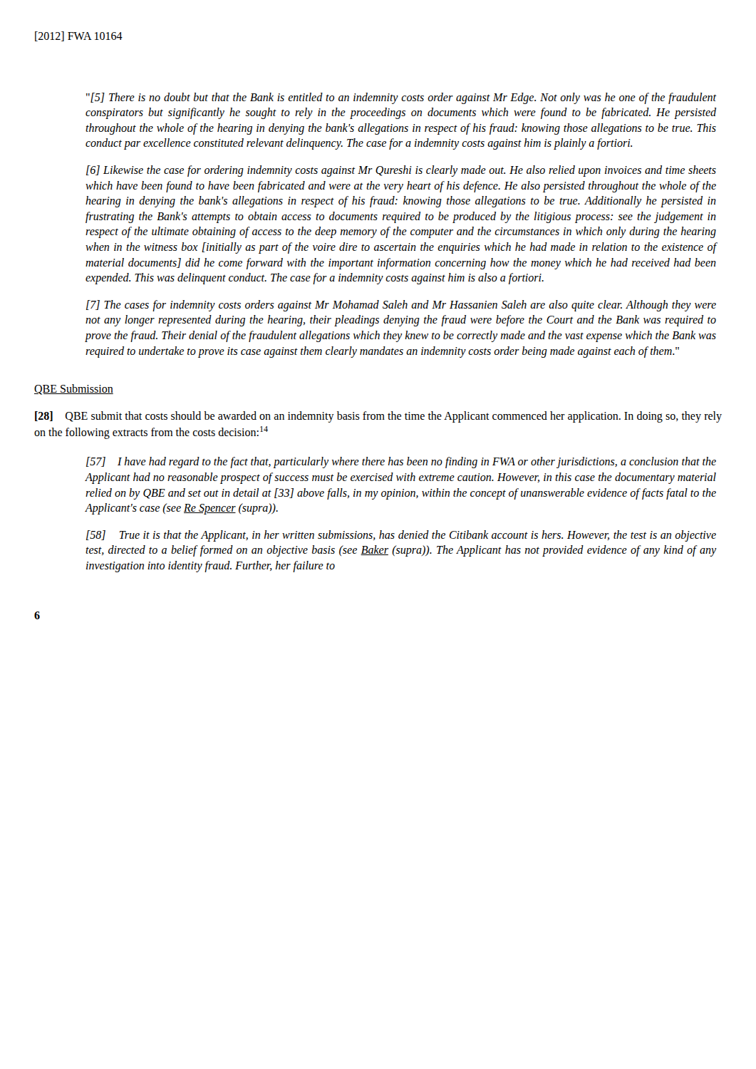[2012] FWA 10164
"[5] There is no doubt but that the Bank is entitled to an indemnity costs order against Mr Edge. Not only was he one of the fraudulent conspirators but significantly he sought to rely in the proceedings on documents which were found to be fabricated. He persisted throughout the whole of the hearing in denying the bank's allegations in respect of his fraud: knowing those allegations to be true. This conduct par excellence constituted relevant delinquency. The case for a indemnity costs against him is plainly a fortiori.
[6] Likewise the case for ordering indemnity costs against Mr Qureshi is clearly made out. He also relied upon invoices and time sheets which have been found to have been fabricated and were at the very heart of his defence. He also persisted throughout the whole of the hearing in denying the bank's allegations in respect of his fraud: knowing those allegations to be true. Additionally he persisted in frustrating the Bank's attempts to obtain access to documents required to be produced by the litigious process: see the judgement in respect of the ultimate obtaining of access to the deep memory of the computer and the circumstances in which only during the hearing when in the witness box [initially as part of the voire dire to ascertain the enquiries which he had made in relation to the existence of material documents] did he come forward with the important information concerning how the money which he had received had been expended. This was delinquent conduct. The case for a indemnity costs against him is also a fortiori.
[7] The cases for indemnity costs orders against Mr Mohamad Saleh and Mr Hassanien Saleh are also quite clear. Although they were not any longer represented during the hearing, their pleadings denying the fraud were before the Court and the Bank was required to prove the fraud. Their denial of the fraudulent allegations which they knew to be correctly made and the vast expense which the Bank was required to undertake to prove its case against them clearly mandates an indemnity costs order being made against each of them."
QBE Submission
[28] QBE submit that costs should be awarded on an indemnity basis from the time the Applicant commenced her application. In doing so, they rely on the following extracts from the costs decision:14
[57] I have had regard to the fact that, particularly where there has been no finding in FWA or other jurisdictions, a conclusion that the Applicant had no reasonable prospect of success must be exercised with extreme caution. However, in this case the documentary material relied on by QBE and set out in detail at [33] above falls, in my opinion, within the concept of unanswerable evidence of facts fatal to the Applicant's case (see Re Spencer (supra)).
[58] True it is that the Applicant, in her written submissions, has denied the Citibank account is hers. However, the test is an objective test, directed to a belief formed on an objective basis (see Baker (supra)). The Applicant has not provided evidence of any kind of any investigation into identity fraud. Further, her failure to
6